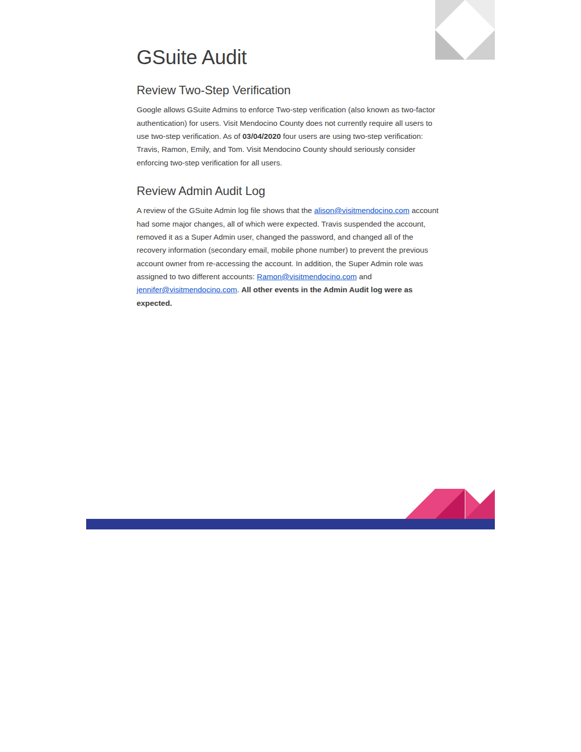GSuite Audit
Review Two-Step Verification
Google allows GSuite Admins to enforce Two-step verification (also known as two-factor authentication) for users. Visit Mendocino County does not currently require all users to use two-step verification. As of 03/04/2020 four users are using two-step verification: Travis, Ramon, Emily, and Tom. Visit Mendocino County should seriously consider enforcing two-step verification for all users.
Review Admin Audit Log
A review of the GSuite Admin log file shows that the alison@visitmendocino.com account had some major changes, all of which were expected. Travis suspended the account, removed it as a Super Admin user, changed the password, and changed all of the recovery information (secondary email, mobile phone number) to prevent the previous account owner from re-accessing the account. In addition, the Super Admin role was assigned to two different accounts: Ramon@visitmendocino.com and jennifer@visitmendocino.com. All other events in the Admin Audit log were as expected.